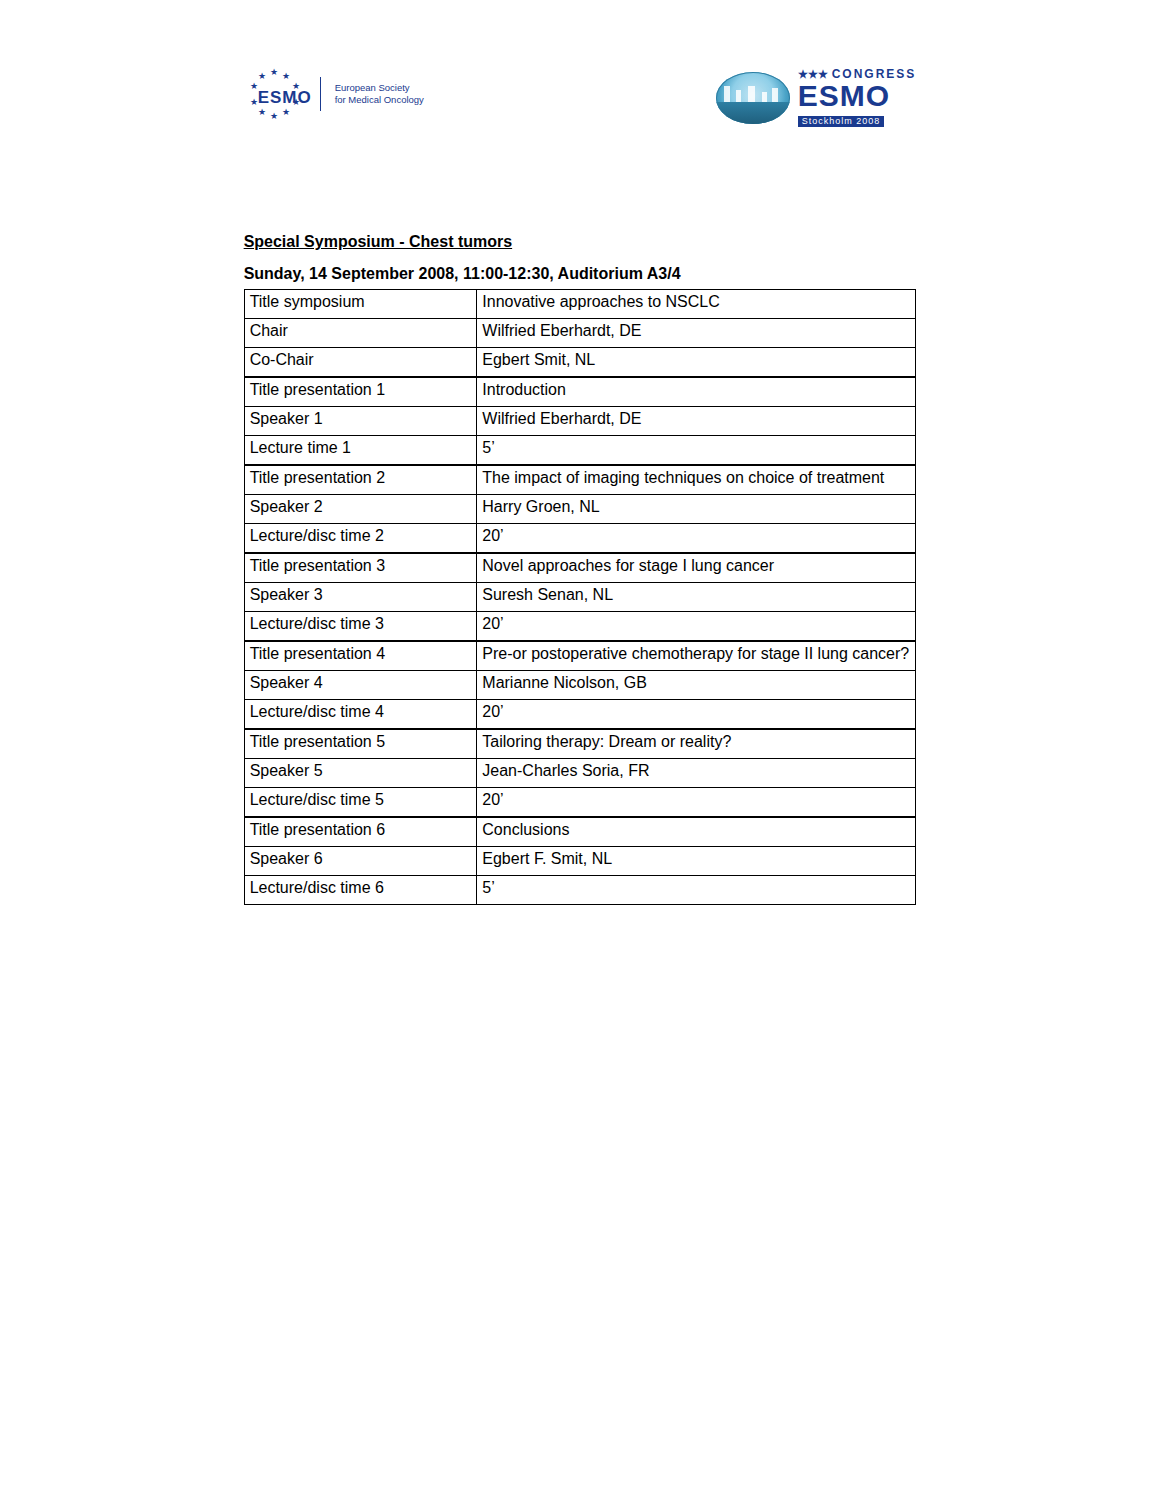★ ★ ★ ★ ★ ★ ★ ★ ★ ★ ESMO
European Society
for Medical Oncology
★★★ CONGRESS
ESMO
Stockholm 2008
Special Symposium - Chest tumors
Sunday, 14 September 2008, 11:00-12:30, Auditorium A3/4
| Title symposium | Innovative approaches to NSCLC |
| Chair | Wilfried Eberhardt, DE |
| Co-Chair | Egbert Smit, NL |
| Title presentation 1 | Introduction |
| Speaker 1 | Wilfried Eberhardt, DE |
| Lecture time 1 | 5’ |
| Title presentation 2 | The impact of imaging techniques on choice of treatment |
| Speaker 2 | Harry Groen, NL |
| Lecture/disc time 2 | 20’ |
| Title presentation 3 | Novel approaches for stage I lung cancer |
| Speaker 3 | Suresh Senan, NL |
| Lecture/disc time 3 | 20’ |
| Title presentation 4 | Pre-or postoperative chemotherapy for stage II lung cancer? |
| Speaker 4 | Marianne Nicolson, GB |
| Lecture/disc time 4 | 20’ |
| Title presentation 5 | Tailoring therapy: Dream or reality? |
| Speaker 5 | Jean-Charles Soria, FR |
| Lecture/disc time 5 | 20’ |
| Title presentation 6 | Conclusions |
| Speaker 6 | Egbert F. Smit, NL |
| Lecture/disc time 6 | 5’ |